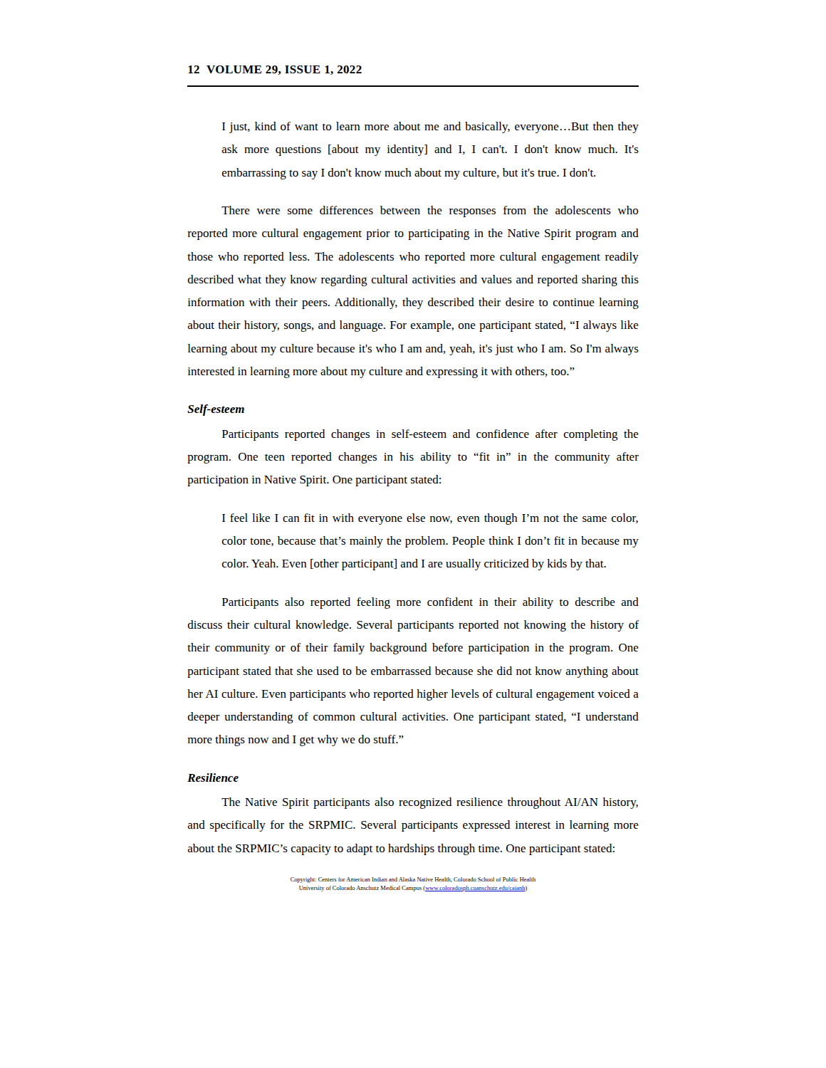12 VOLUME 29, ISSUE 1, 2022
I just, kind of want to learn more about me and basically, everyone…But then they ask more questions [about my identity] and I, I can't. I don't know much. It's embarrassing to say I don't know much about my culture, but it's true. I don't.
There were some differences between the responses from the adolescents who reported more cultural engagement prior to participating in the Native Spirit program and those who reported less. The adolescents who reported more cultural engagement readily described what they know regarding cultural activities and values and reported sharing this information with their peers. Additionally, they described their desire to continue learning about their history, songs, and language. For example, one participant stated, “I always like learning about my culture because it's who I am and, yeah, it's just who I am. So I'm always interested in learning more about my culture and expressing it with others, too.”
Self-esteem
Participants reported changes in self-esteem and confidence after completing the program. One teen reported changes in his ability to “fit in” in the community after participation in Native Spirit. One participant stated:
I feel like I can fit in with everyone else now, even though I’m not the same color, color tone, because that’s mainly the problem. People think I don’t fit in because my color. Yeah. Even [other participant] and I are usually criticized by kids by that.
Participants also reported feeling more confident in their ability to describe and discuss their cultural knowledge. Several participants reported not knowing the history of their community or of their family background before participation in the program. One participant stated that she used to be embarrassed because she did not know anything about her AI culture. Even participants who reported higher levels of cultural engagement voiced a deeper understanding of common cultural activities. One participant stated, “I understand more things now and I get why we do stuff.”
Resilience
The Native Spirit participants also recognized resilience throughout AI/AN history, and specifically for the SRPMIC. Several participants expressed interest in learning more about the SRPMIC’s capacity to adapt to hardships through time. One participant stated:
Copyright: Centers for American Indian and Alaska Native Health, Colorado School of Public Health
University of Colorado Anschutz Medical Campus (www.coloradosph.cuanschutz.edu/caianh)